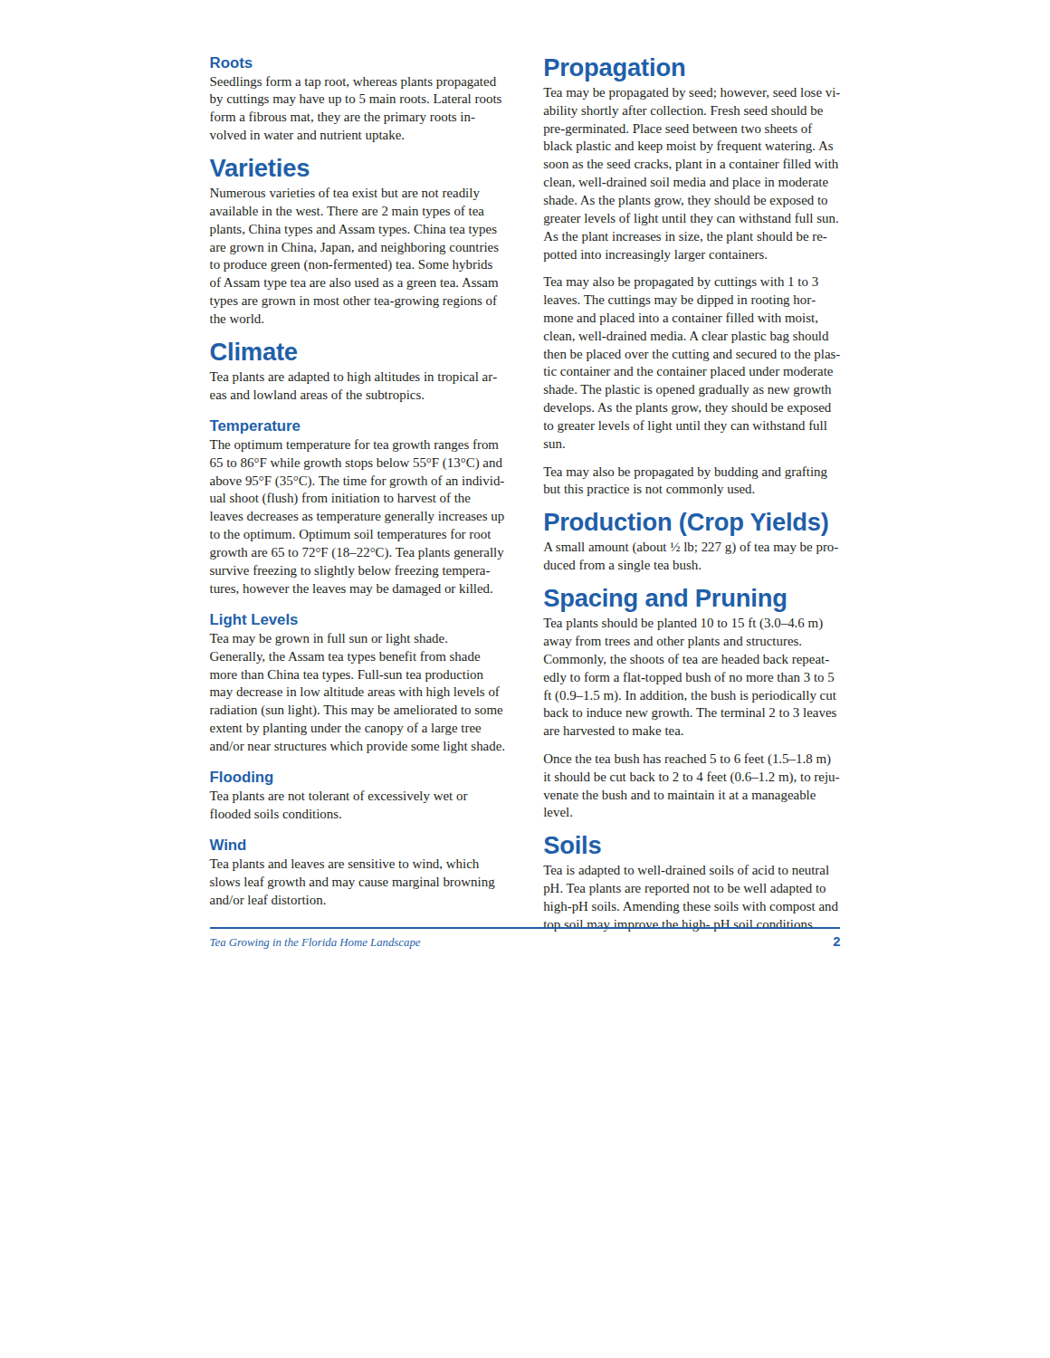Roots
Seedlings form a tap root, whereas plants propagated by cuttings may have up to 5 main roots. Lateral roots form a fibrous mat, they are the primary roots involved in water and nutrient uptake.
Varieties
Numerous varieties of tea exist but are not readily available in the west. There are 2 main types of tea plants, China types and Assam types. China tea types are grown in China, Japan, and neighboring countries to produce green (non-fermented) tea. Some hybrids of Assam type tea are also used as a green tea. Assam types are grown in most other tea-growing regions of the world.
Climate
Tea plants are adapted to high altitudes in tropical areas and lowland areas of the subtropics.
Temperature
The optimum temperature for tea growth ranges from 65 to 86°F while growth stops below 55°F (13°C) and above 95°F (35°C). The time for growth of an individual shoot (flush) from initiation to harvest of the leaves decreases as temperature generally increases up to the optimum. Optimum soil temperatures for root growth are 65 to 72°F (18–22°C). Tea plants generally survive freezing to slightly below freezing temperatures, however the leaves may be damaged or killed.
Light Levels
Tea may be grown in full sun or light shade. Generally, the Assam tea types benefit from shade more than China tea types. Full-sun tea production may decrease in low altitude areas with high levels of radiation (sun light). This may be ameliorated to some extent by planting under the canopy of a large tree and/or near structures which provide some light shade.
Flooding
Tea plants are not tolerant of excessively wet or flooded soils conditions.
Wind
Tea plants and leaves are sensitive to wind, which slows leaf growth and may cause marginal browning and/or leaf distortion.
Propagation
Tea may be propagated by seed; however, seed lose viability shortly after collection. Fresh seed should be pre-germinated. Place seed between two sheets of black plastic and keep moist by frequent watering. As soon as the seed cracks, plant in a container filled with clean, well-drained soil media and place in moderate shade. As the plants grow, they should be exposed to greater levels of light until they can withstand full sun. As the plant increases in size, the plant should be re-potted into increasingly larger containers.
Tea may also be propagated by cuttings with 1 to 3 leaves. The cuttings may be dipped in rooting hormone and placed into a container filled with moist, clean, well-drained media. A clear plastic bag should then be placed over the cutting and secured to the plastic container and the container placed under moderate shade. The plastic is opened gradually as new growth develops. As the plants grow, they should be exposed to greater levels of light until they can withstand full sun.
Tea may also be propagated by budding and grafting but this practice is not commonly used.
Production (Crop Yields)
A small amount (about ½ lb; 227 g) of tea may be produced from a single tea bush.
Spacing and Pruning
Tea plants should be planted 10 to 15 ft (3.0–4.6 m) away from trees and other plants and structures. Commonly, the shoots of tea are headed back repeatedly to form a flat-topped bush of no more than 3 to 5 ft (0.9–1.5 m). In addition, the bush is periodically cut back to induce new growth. The terminal 2 to 3 leaves are harvested to make tea.
Once the tea bush has reached 5 to 6 feet (1.5–1.8 m) it should be cut back to 2 to 4 feet (0.6–1.2 m), to rejuvenate the bush and to maintain it at a manageable level.
Soils
Tea is adapted to well-drained soils of acid to neutral pH. Tea plants are reported not to be well adapted to high-pH soils. Amending these soils with compost and top soil may improve the high- pH soil conditions.
Tea Growing in the Florida Home Landscape 2